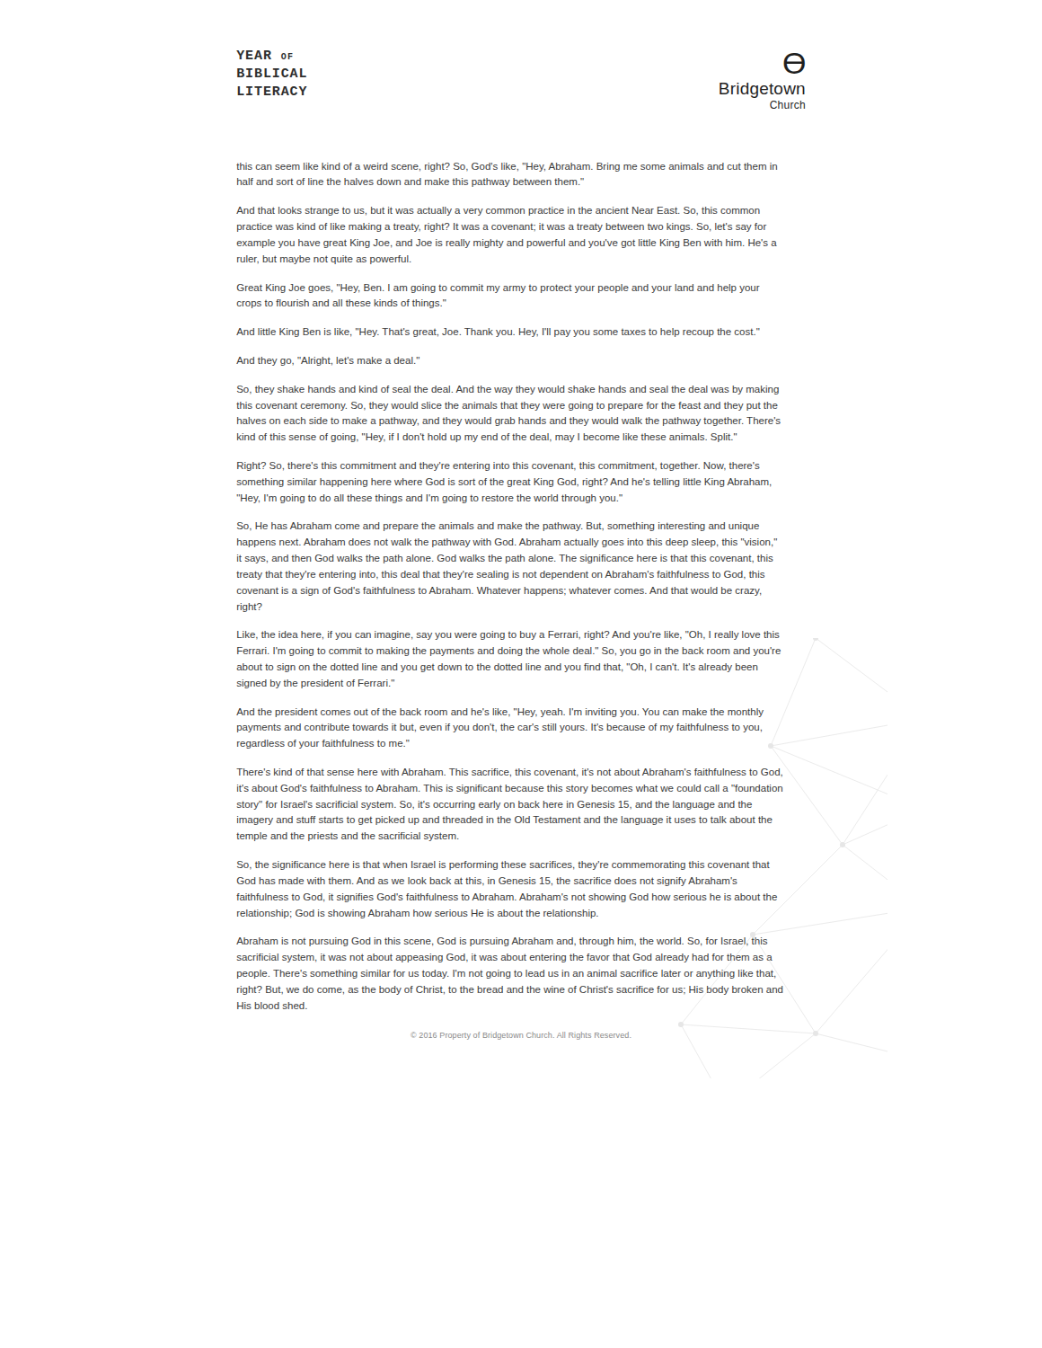Year of
Biblical
Literacy
Ө
Bridgetown
Church
this can seem like kind of a weird scene, right? So, God's like, "Hey, Abraham. Bring me some animals and cut them in half and sort of line the halves down and make this pathway between them."
And that looks strange to us, but it was actually a very common practice in the ancient Near East. So, this common practice was kind of like making a treaty, right? It was a covenant; it was a treaty between two kings. So, let's say for example you have great King Joe, and Joe is really mighty and powerful and you've got little King Ben with him. He's a ruler, but maybe not quite as powerful.
Great King Joe goes, "Hey, Ben. I am going to commit my army to protect your people and your land and help your crops to flourish and all these kinds of things."
And little King Ben is like, "Hey. That's great, Joe. Thank you. Hey, I'll pay you some taxes to help recoup the cost."
And they go, "Alright, let's make a deal."
So, they shake hands and kind of seal the deal. And the way they would shake hands and seal the deal was by making this covenant ceremony. So, they would slice the animals that they were going to prepare for the feast and they put the halves on each side to make a pathway, and they would grab hands and they would walk the pathway together. There's kind of this sense of going, "Hey, if I don't hold up my end of the deal, may I become like these animals. Split."
Right? So, there's this commitment and they're entering into this covenant, this commitment, together. Now, there's something similar happening here where God is sort of the great King God, right? And he's telling little King Abraham, "Hey, I'm going to do all these things and I'm going to restore the world through you."
So, He has Abraham come and prepare the animals and make the pathway. But, something interesting and unique happens next. Abraham does not walk the pathway with God. Abraham actually goes into this deep sleep, this "vision," it says, and then God walks the path alone. God walks the path alone. The significance here is that this covenant, this treaty that they're entering into, this deal that they're sealing is not dependent on Abraham's faithfulness to God, this covenant is a sign of God's faithfulness to Abraham. Whatever happens; whatever comes. And that would be crazy, right?
Like, the idea here, if you can imagine, say you were going to buy a Ferrari, right? And you're like, "Oh, I really love this Ferrari. I'm going to commit to making the payments and doing the whole deal." So, you go in the back room and you're about to sign on the dotted line and you get down to the dotted line and you find that, "Oh, I can't. It's already been signed by the president of Ferrari."
And the president comes out of the back room and he's like, "Hey, yeah. I'm inviting you. You can make the monthly payments and contribute towards it but, even if you don't, the car's still yours. It's because of my faithfulness to you, regardless of your faithfulness to me."
There's kind of that sense here with Abraham. This sacrifice, this covenant, it's not about Abraham's faithfulness to God, it's about God's faithfulness to Abraham. This is significant because this story becomes what we could call a "foundation story" for Israel's sacrificial system. So, it's occurring early on back here in Genesis 15, and the language and the imagery and stuff starts to get picked up and threaded in the Old Testament and the language it uses to talk about the temple and the priests and the sacrificial system.
So, the significance here is that when Israel is performing these sacrifices, they're commemorating this covenant that God has made with them. And as we look back at this, in Genesis 15, the sacrifice does not signify Abraham's faithfulness to God, it signifies God's faithfulness to Abraham. Abraham's not showing God how serious he is about the relationship; God is showing Abraham how serious He is about the relationship.
Abraham is not pursuing God in this scene, God is pursuing Abraham and, through him, the world. So, for Israel, this sacrificial system, it was not about appeasing God, it was about entering the favor that God already had for them as a people. There's something similar for us today. I'm not going to lead us in an animal sacrifice later or anything like that, right? But, we do come, as the body of Christ, to the bread and the wine of Christ's sacrifice for us; His body broken and His blood shed.
© 2016 Property of Bridgetown Church. All Rights Reserved.